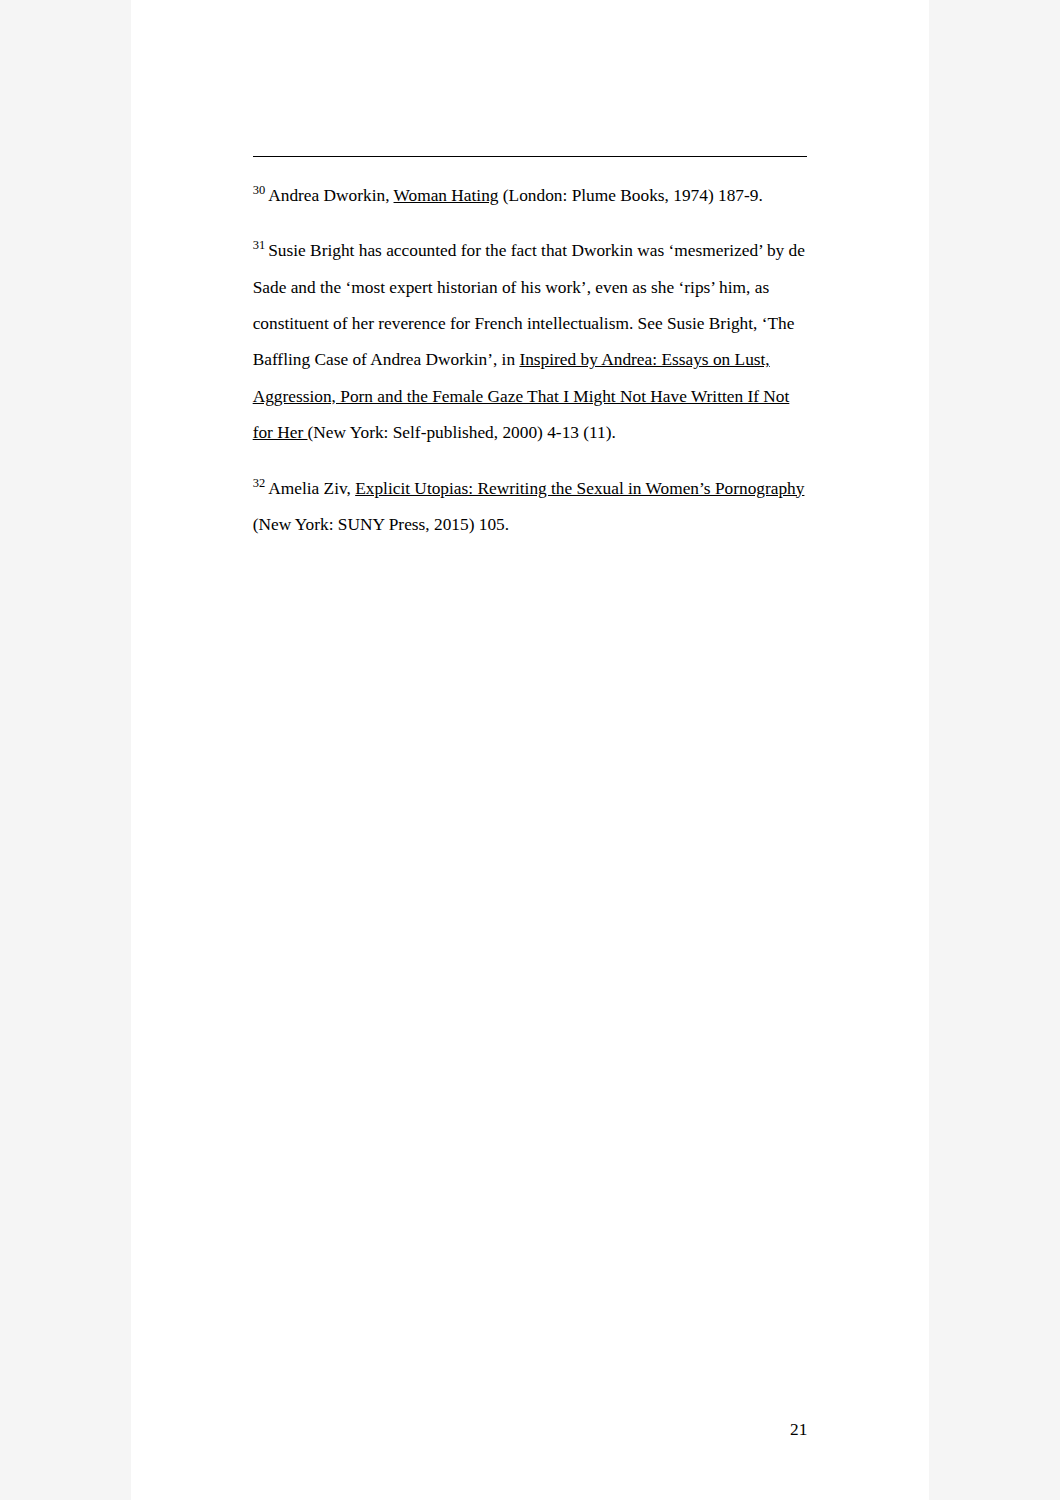30Andrea Dworkin, Woman Hating (London: Plume Books, 1974) 187-9.
31Susie Bright has accounted for the fact that Dworkin was ‘mesmerized’ by de Sade and the ‘most expert historian of his work’, even as she ‘rips’ him, as constituent of her reverence for French intellectualism. See Susie Bright, ‘The Baffling Case of Andrea Dworkin’, in Inspired by Andrea: Essays on Lust, Aggression, Porn and the Female Gaze That I Might Not Have Written If Not for Her (New York: Self-published, 2000) 4-13 (11).
32Amelia Ziv, Explicit Utopias: Rewriting the Sexual in Women’s Pornography (New York: SUNY Press, 2015) 105.
21